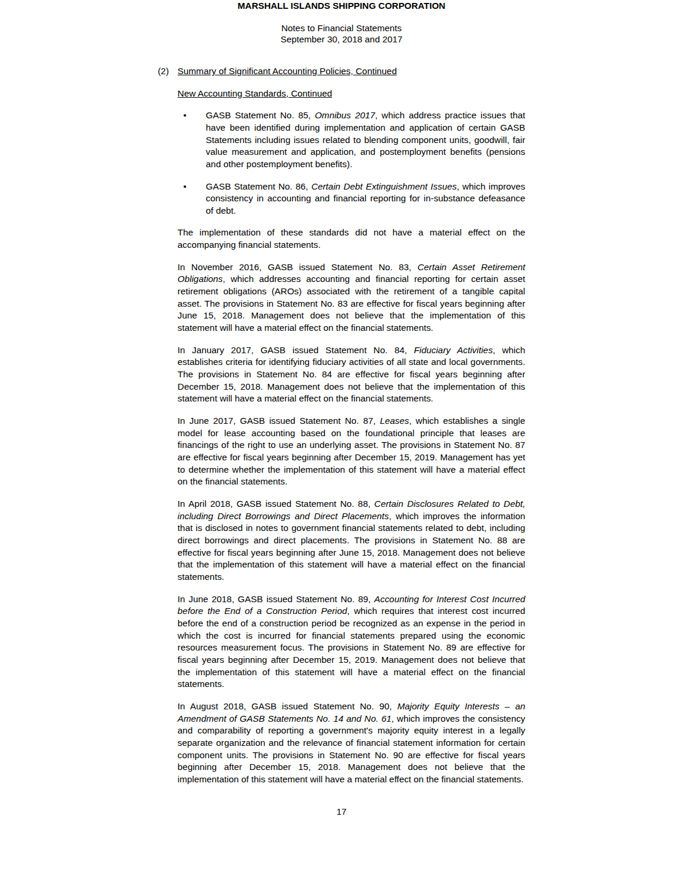MARSHALL ISLANDS SHIPPING CORPORATION
Notes to Financial Statements
September 30, 2018 and 2017
(2) Summary of Significant Accounting Policies, Continued
New Accounting Standards, Continued
GASB Statement No. 85, Omnibus 2017, which address practice issues that have been identified during implementation and application of certain GASB Statements including issues related to blending component units, goodwill, fair value measurement and application, and postemployment benefits (pensions and other postemployment benefits).
GASB Statement No. 86, Certain Debt Extinguishment Issues, which improves consistency in accounting and financial reporting for in-substance defeasance of debt.
The implementation of these standards did not have a material effect on the accompanying financial statements.
In November 2016, GASB issued Statement No. 83, Certain Asset Retirement Obligations, which addresses accounting and financial reporting for certain asset retirement obligations (AROs) associated with the retirement of a tangible capital asset. The provisions in Statement No. 83 are effective for fiscal years beginning after June 15, 2018. Management does not believe that the implementation of this statement will have a material effect on the financial statements.
In January 2017, GASB issued Statement No. 84, Fiduciary Activities, which establishes criteria for identifying fiduciary activities of all state and local governments. The provisions in Statement No. 84 are effective for fiscal years beginning after December 15, 2018. Management does not believe that the implementation of this statement will have a material effect on the financial statements.
In June 2017, GASB issued Statement No. 87, Leases, which establishes a single model for lease accounting based on the foundational principle that leases are financings of the right to use an underlying asset. The provisions in Statement No. 87 are effective for fiscal years beginning after December 15, 2019. Management has yet to determine whether the implementation of this statement will have a material effect on the financial statements.
In April 2018, GASB issued Statement No. 88, Certain Disclosures Related to Debt, including Direct Borrowings and Direct Placements, which improves the information that is disclosed in notes to government financial statements related to debt, including direct borrowings and direct placements. The provisions in Statement No. 88 are effective for fiscal years beginning after June 15, 2018. Management does not believe that the implementation of this statement will have a material effect on the financial statements.
In June 2018, GASB issued Statement No. 89, Accounting for Interest Cost Incurred before the End of a Construction Period, which requires that interest cost incurred before the end of a construction period be recognized as an expense in the period in which the cost is incurred for financial statements prepared using the economic resources measurement focus. The provisions in Statement No. 89 are effective for fiscal years beginning after December 15, 2019. Management does not believe that the implementation of this statement will have a material effect on the financial statements.
In August 2018, GASB issued Statement No. 90, Majority Equity Interests – an Amendment of GASB Statements No. 14 and No. 61, which improves the consistency and comparability of reporting a government's majority equity interest in a legally separate organization and the relevance of financial statement information for certain component units. The provisions in Statement No. 90 are effective for fiscal years beginning after December 15, 2018. Management does not believe that the implementation of this statement will have a material effect on the financial statements.
17